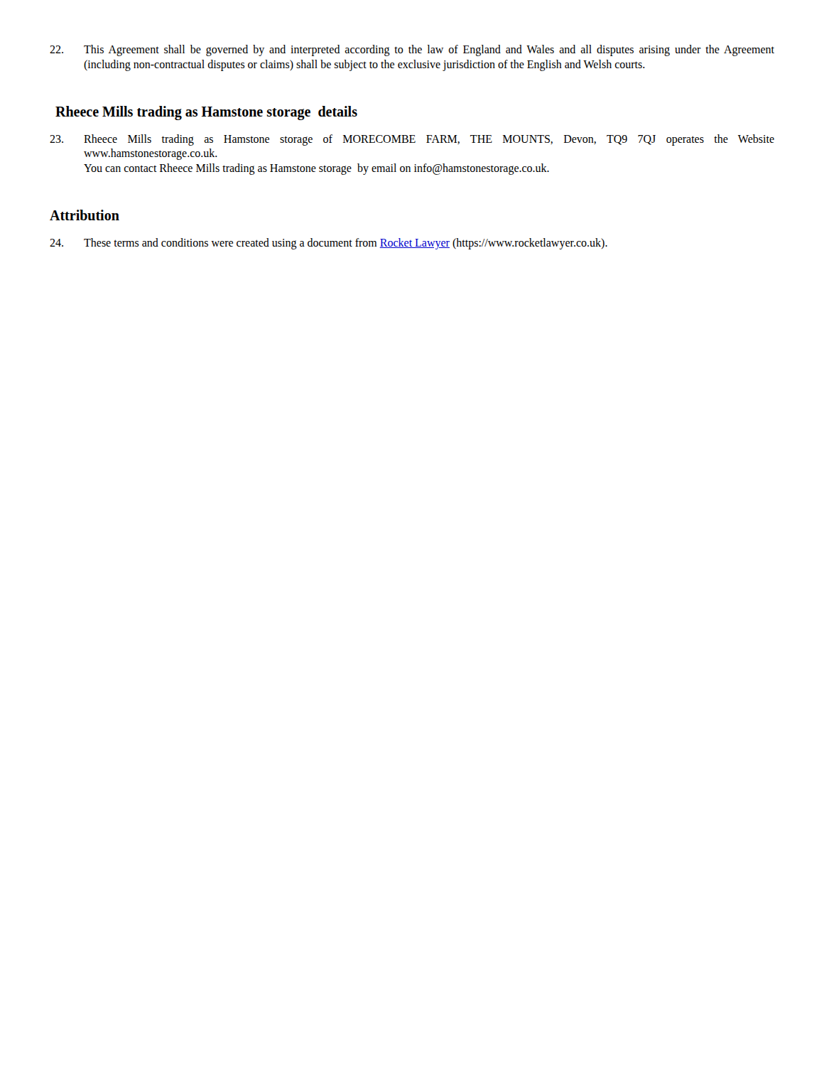22. This Agreement shall be governed by and interpreted according to the law of England and Wales and all disputes arising under the Agreement (including non-contractual disputes or claims) shall be subject to the exclusive jurisdiction of the English and Welsh courts.
Rheece Mills trading as Hamstone storage details
23. Rheece Mills trading as Hamstone storage of MORECOMBE FARM, THE MOUNTS, Devon, TQ9 7QJ operates the Website www.hamstonestorage.co.uk.
You can contact Rheece Mills trading as Hamstone storage by email on info@hamstonestorage.co.uk.
Attribution
24. These terms and conditions were created using a document from Rocket Lawyer (https://www.rocketlawyer.co.uk).